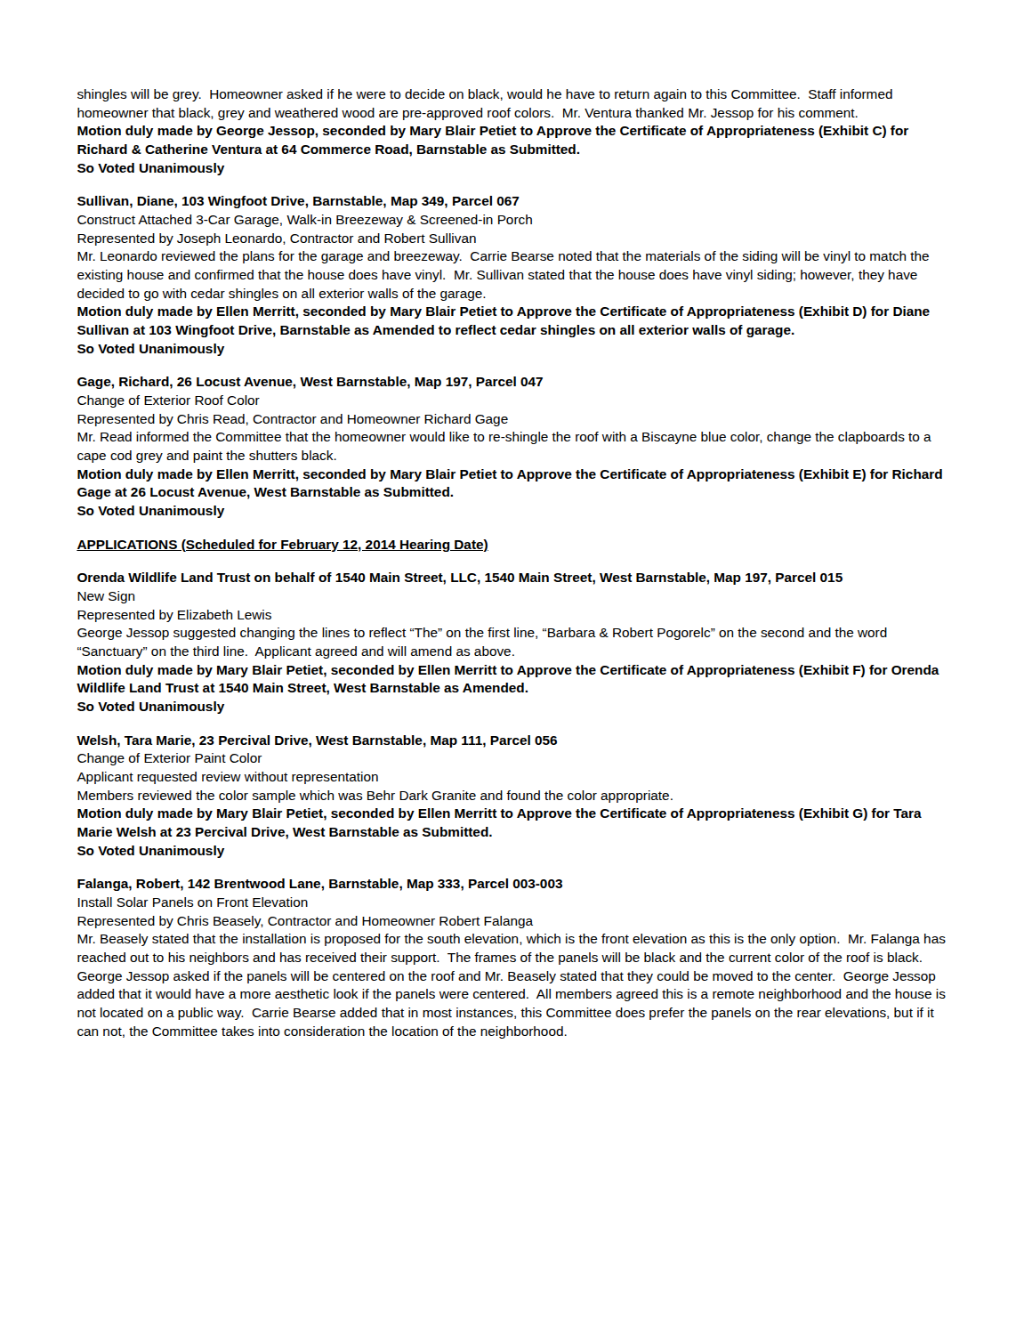shingles will be grey. Homeowner asked if he were to decide on black, would he have to return again to this Committee. Staff informed homeowner that black, grey and weathered wood are pre-approved roof colors. Mr. Ventura thanked Mr. Jessop for his comment.
Motion duly made by George Jessop, seconded by Mary Blair Petiet to Approve the Certificate of Appropriateness (Exhibit C) for Richard & Catherine Ventura at 64 Commerce Road, Barnstable as Submitted.
So Voted Unanimously
Sullivan, Diane, 103 Wingfoot Drive, Barnstable, Map 349, Parcel 067
Construct Attached 3-Car Garage, Walk-in Breezeway & Screened-in Porch
Represented by Joseph Leonardo, Contractor and Robert Sullivan
Mr. Leonardo reviewed the plans for the garage and breezeway. Carrie Bearse noted that the materials of the siding will be vinyl to match the existing house and confirmed that the house does have vinyl. Mr. Sullivan stated that the house does have vinyl siding; however, they have decided to go with cedar shingles on all exterior walls of the garage.
Motion duly made by Ellen Merritt, seconded by Mary Blair Petiet to Approve the Certificate of Appropriateness (Exhibit D) for Diane Sullivan at 103 Wingfoot Drive, Barnstable as Amended to reflect cedar shingles on all exterior walls of garage.
So Voted Unanimously
Gage, Richard, 26 Locust Avenue, West Barnstable, Map 197, Parcel 047
Change of Exterior Roof Color
Represented by Chris Read, Contractor and Homeowner Richard Gage
Mr. Read informed the Committee that the homeowner would like to re-shingle the roof with a Biscayne blue color, change the clapboards to a cape cod grey and paint the shutters black.
Motion duly made by Ellen Merritt, seconded by Mary Blair Petiet to Approve the Certificate of Appropriateness (Exhibit E) for Richard Gage at 26 Locust Avenue, West Barnstable as Submitted.
So Voted Unanimously
APPLICATIONS (Scheduled for February 12, 2014 Hearing Date)
Orenda Wildlife Land Trust on behalf of 1540 Main Street, LLC, 1540 Main Street, West Barnstable, Map 197, Parcel 015
New Sign
Represented by Elizabeth Lewis
George Jessop suggested changing the lines to reflect “The” on the first line, “Barbara & Robert Pogorelc” on the second and the word “Sanctuary” on the third line. Applicant agreed and will amend as above.
Motion duly made by Mary Blair Petiet, seconded by Ellen Merritt to Approve the Certificate of Appropriateness (Exhibit F) for Orenda Wildlife Land Trust at 1540 Main Street, West Barnstable as Amended.
So Voted Unanimously
Welsh, Tara Marie, 23 Percival Drive, West Barnstable, Map 111, Parcel 056
Change of Exterior Paint Color
Applicant requested review without representation
Members reviewed the color sample which was Behr Dark Granite and found the color appropriate.
Motion duly made by Mary Blair Petiet, seconded by Ellen Merritt to Approve the Certificate of Appropriateness (Exhibit G) for Tara Marie Welsh at 23 Percival Drive, West Barnstable as Submitted.
So Voted Unanimously
Falanga, Robert, 142 Brentwood Lane, Barnstable, Map 333, Parcel 003-003
Install Solar Panels on Front Elevation
Represented by Chris Beasely, Contractor and Homeowner Robert Falanga
Mr. Beasely stated that the installation is proposed for the south elevation, which is the front elevation as this is the only option. Mr. Falanga has reached out to his neighbors and has received their support. The frames of the panels will be black and the current color of the roof is black. George Jessop asked if the panels will be centered on the roof and Mr. Beasely stated that they could be moved to the center. George Jessop added that it would have a more aesthetic look if the panels were centered. All members agreed this is a remote neighborhood and the house is not located on a public way. Carrie Bearse added that in most instances, this Committee does prefer the panels on the rear elevations, but if it can not, the Committee takes into consideration the location of the neighborhood.